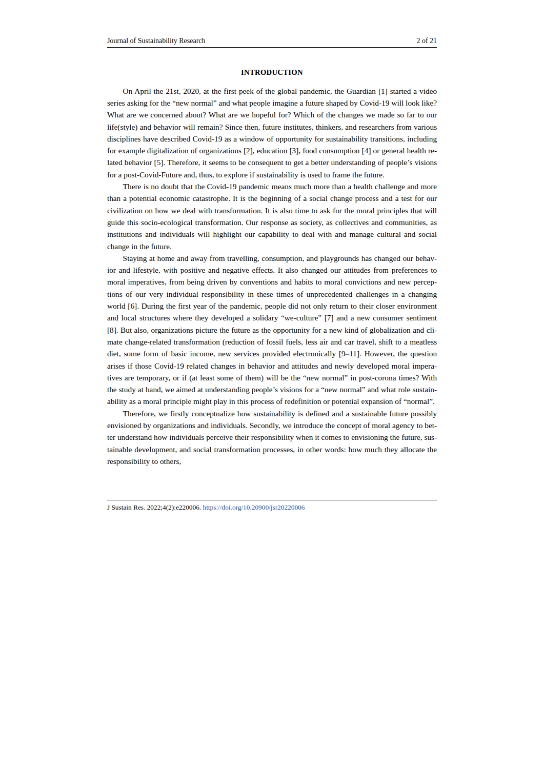Journal of Sustainability Research 2 of 21
INTRODUCTION
On April the 21st, 2020, at the first peek of the global pandemic, the Guardian [1] started a video series asking for the “new normal” and what people imagine a future shaped by Covid-19 will look like? What are we concerned about? What are we hopeful for? Which of the changes we made so far to our life(style) and behavior will remain? Since then, future institutes, thinkers, and researchers from various disciplines have described Covid-19 as a window of opportunity for sustainability transitions, including for example digitalization of organizations [2], education [3], food consumption [4] or general health related behavior [5]. Therefore, it seems to be consequent to get a better understanding of people’s visions for a post-Covid-Future and, thus, to explore if sustainability is used to frame the future.
There is no doubt that the Covid-19 pandemic means much more than a health challenge and more than a potential economic catastrophe. It is the beginning of a social change process and a test for our civilization on how we deal with transformation. It is also time to ask for the moral principles that will guide this socio-ecological transformation. Our response as society, as collectives and communities, as institutions and individuals will highlight our capability to deal with and manage cultural and social change in the future.
Staying at home and away from travelling, consumption, and playgrounds has changed our behavior and lifestyle, with positive and negative effects. It also changed our attitudes from preferences to moral imperatives, from being driven by conventions and habits to moral convictions and new perceptions of our very individual responsibility in these times of unprecedented challenges in a changing world [6]. During the first year of the pandemic, people did not only return to their closer environment and local structures where they developed a solidary “we-culture” [7] and a new consumer sentiment [8]. But also, organizations picture the future as the opportunity for a new kind of globalization and climate change-related transformation (reduction of fossil fuels, less air and car travel, shift to a meatless diet, some form of basic income, new services provided electronically [9–11]. However, the question arises if those Covid-19 related changes in behavior and attitudes and newly developed moral imperatives are temporary, or if (at least some of them) will be the “new normal” in post-corona times? With the study at hand, we aimed at understanding people’s visions for a “new normal” and what role sustainability as a moral principle might play in this process of redefinition or potential expansion of “normal”.
Therefore, we firstly conceptualize how sustainability is defined and a sustainable future possibly envisioned by organizations and individuals. Secondly, we introduce the concept of moral agency to better understand how individuals perceive their responsibility when it comes to envisioning the future, sustainable development, and social transformation processes, in other words: how much they allocate the responsibility to others,
J Sustain Res. 2022;4(2):e220006. https://doi.org/10.20900/jsr20220006